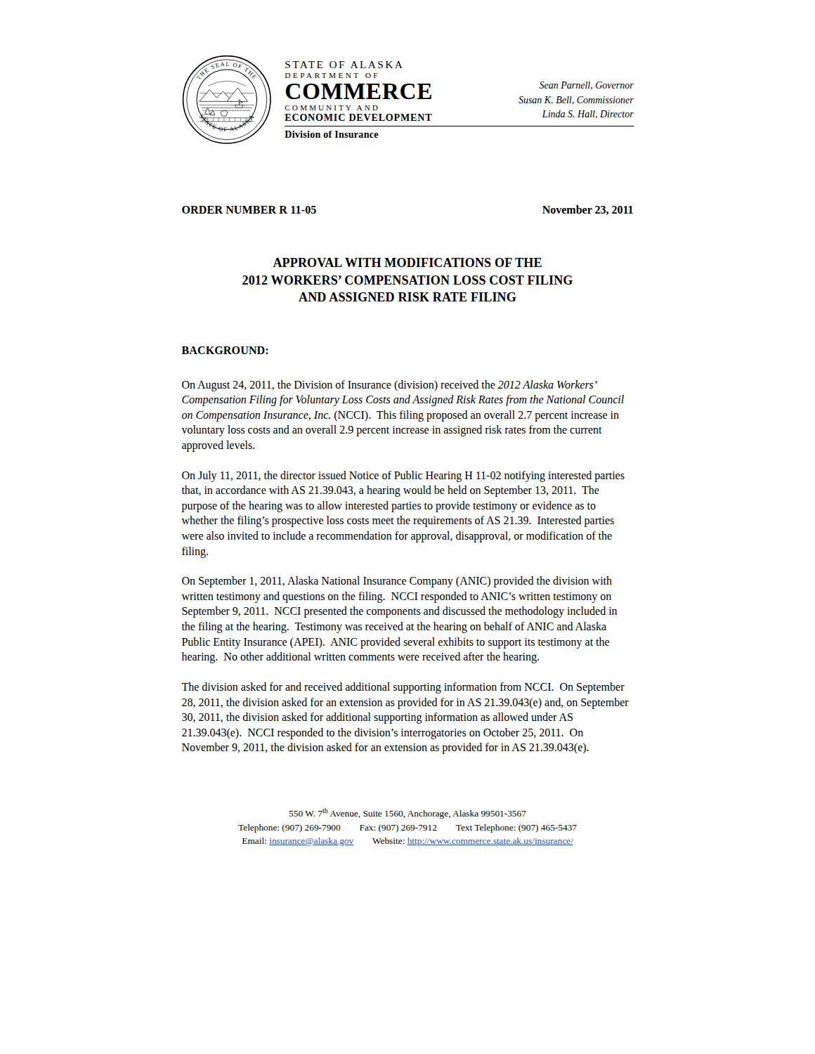THE SEAL OF THE STATE OF ALASKA
STATE OF ALASKA
DEPARTMENT OF
COMMERCE
COMMUNITY AND
ECONOMIC DEVELOPMENT
Sean Parnell, Governor
Susan K. Bell, Commissioner
Linda S. Hall, Director
Division of Insurance
ORDER NUMBER R 11-05 November 23, 2011
APPROVAL WITH MODIFICATIONS OF THE
2012 WORKERS’ COMPENSATION LOSS COST FILING
AND ASSIGNED RISK RATE FILING
BACKGROUND:
On August 24, 2011, the Division of Insurance (division) received the 2012 Alaska Workers’ Compensation Filing for Voluntary Loss Costs and Assigned Risk Rates from the National Council on Compensation Insurance, Inc. (NCCI). This filing proposed an overall 2.7 percent increase in voluntary loss costs and an overall 2.9 percent increase in assigned risk rates from the current approved levels.
On July 11, 2011, the director issued Notice of Public Hearing H 11-02 notifying interested parties that, in accordance with AS 21.39.043, a hearing would be held on September 13, 2011. The purpose of the hearing was to allow interested parties to provide testimony or evidence as to whether the filing’s prospective loss costs meet the requirements of AS 21.39. Interested parties were also invited to include a recommendation for approval, disapproval, or modification of the filing.
On September 1, 2011, Alaska National Insurance Company (ANIC) provided the division with written testimony and questions on the filing. NCCI responded to ANIC’s written testimony on September 9, 2011. NCCI presented the components and discussed the methodology included in the filing at the hearing. Testimony was received at the hearing on behalf of ANIC and Alaska Public Entity Insurance (APEI). ANIC provided several exhibits to support its testimony at the hearing. No other additional written comments were received after the hearing.
The division asked for and received additional supporting information from NCCI. On September 28, 2011, the division asked for an extension as provided for in AS 21.39.043(e) and, on September 30, 2011, the division asked for additional supporting information as allowed under AS 21.39.043(e). NCCI responded to the division’s interrogatories on October 25, 2011. On November 9, 2011, the division asked for an extension as provided for in AS 21.39.043(e).
550 W. 7th Avenue, Suite 1560, Anchorage, Alaska 99501-3567
Telephone: (907) 269-7900 Fax: (907) 269-7912 Text Telephone: (907) 465-5437
Email: insurance@alaska.gov Website: http://www.commerce.state.ak.us/insurance/